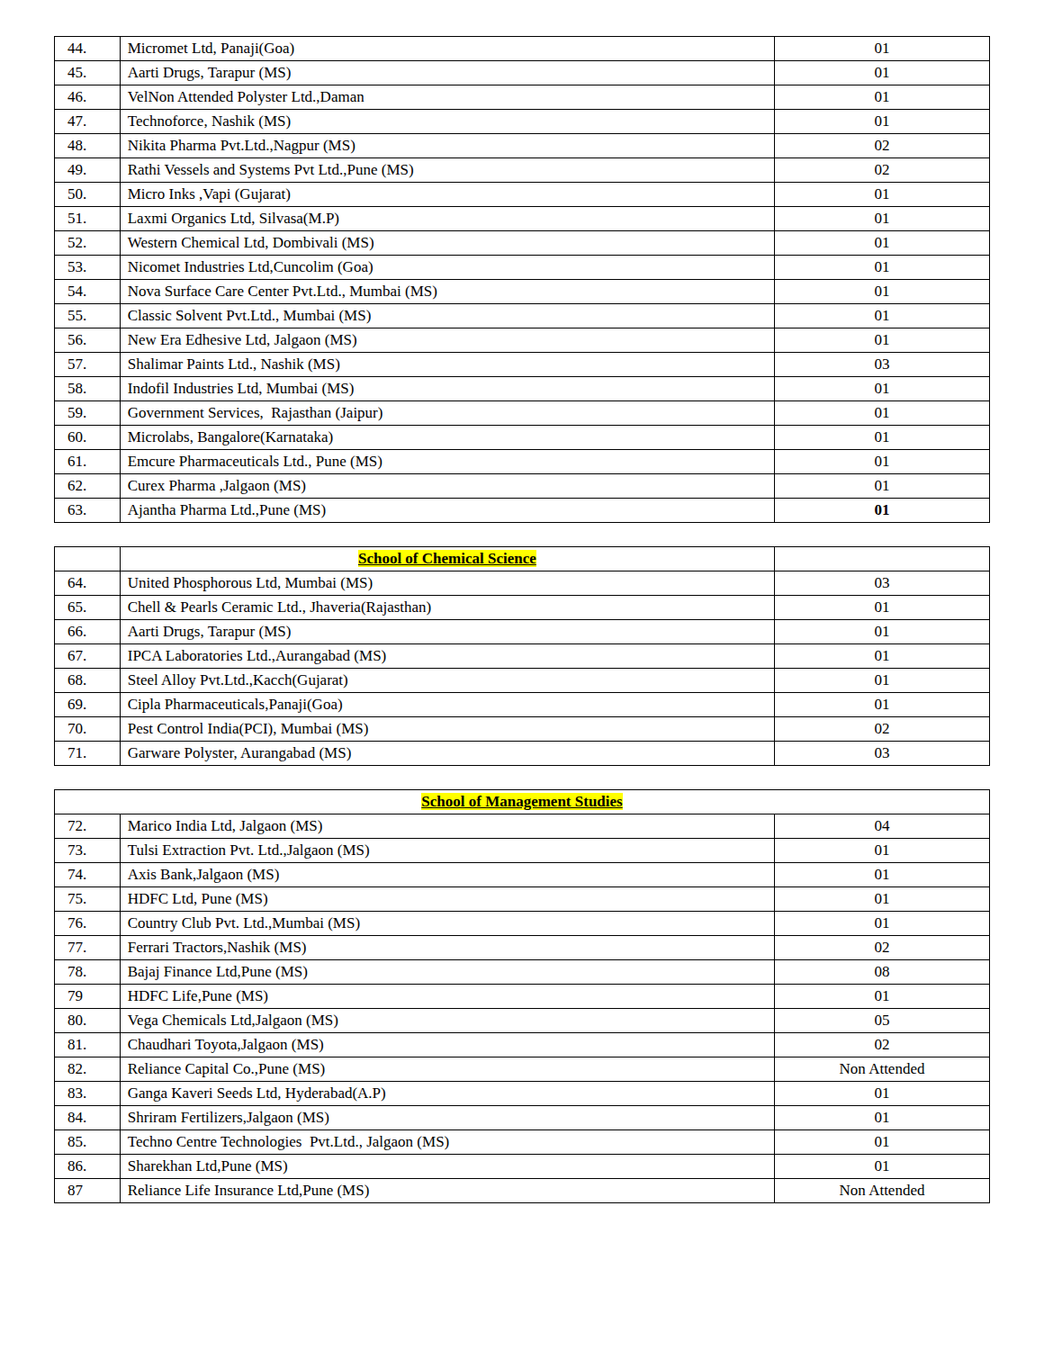| 44. | Micromet Ltd, Panaji(Goa) | 01 |
| 45. | Aarti Drugs, Tarapur (MS) | 01 |
| 46. | VelNon Attended Polyster Ltd.,Daman | 01 |
| 47. | Technoforce, Nashik (MS) | 01 |
| 48. | Nikita Pharma Pvt.Ltd.,Nagpur (MS) | 02 |
| 49. | Rathi Vessels and Systems Pvt Ltd.,Pune (MS) | 02 |
| 50. | Micro Inks ,Vapi (Gujarat) | 01 |
| 51. | Laxmi Organics Ltd, Silvasa(M.P) | 01 |
| 52. | Western Chemical Ltd, Dombivali (MS) | 01 |
| 53. | Nicomet Industries Ltd,Cuncolim (Goa) | 01 |
| 54. | Nova Surface Care Center Pvt.Ltd., Mumbai (MS) | 01 |
| 55. | Classic Solvent Pvt.Ltd., Mumbai (MS) | 01 |
| 56. | New Era Edhesive Ltd, Jalgaon (MS) | 01 |
| 57. | Shalimar Paints Ltd., Nashik (MS) | 03 |
| 58. | Indofil Industries Ltd, Mumbai (MS) | 01 |
| 59. | Government Services, Rajasthan (Jaipur) | 01 |
| 60. | Microlabs, Bangalore(Karnataka) | 01 |
| 61. | Emcure Pharmaceuticals Ltd., Pune (MS) | 01 |
| 62. | Curex Pharma ,Jalgaon (MS) | 01 |
| 63. | Ajantha Pharma Ltd.,Pune (MS) | 01 |
| | School of Chemical Science | |
| 64. | United Phosphorous Ltd, Mumbai (MS) | 03 |
| 65. | Chell & Pearls Ceramic Ltd., Jhaveria(Rajasthan) | 01 |
| 66. | Aarti Drugs, Tarapur (MS) | 01 |
| 67. | IPCA Laboratories Ltd.,Aurangabad (MS) | 01 |
| 68. | Steel Alloy Pvt.Ltd.,Kacch(Gujarat) | 01 |
| 69. | Cipla Pharmaceuticals,Panaji(Goa) | 01 |
| 70. | Pest Control India(PCI), Mumbai (MS) | 02 |
| 71. | Garware Polyster, Aurangabad (MS) | 03 |
| School of Management Studies |
| 72. | Marico India Ltd, Jalgaon (MS) | 04 |
| 73. | Tulsi Extraction Pvt. Ltd.,Jalgaon (MS) | 01 |
| 74. | Axis Bank,Jalgaon (MS) | 01 |
| 75. | HDFC Ltd, Pune (MS) | 01 |
| 76. | Country Club Pvt. Ltd.,Mumbai (MS) | 01 |
| 77. | Ferrari Tractors,Nashik (MS) | 02 |
| 78. | Bajaj Finance Ltd,Pune (MS) | 08 |
| 79 | HDFC Life,Pune (MS) | 01 |
| 80. | Vega Chemicals Ltd,Jalgaon (MS) | 05 |
| 81. | Chaudhari Toyota,Jalgaon (MS) | 02 |
| 82. | Reliance Capital Co.,Pune (MS) | Non Attended |
| 83. | Ganga Kaveri Seeds Ltd, Hyderabad(A.P) | 01 |
| 84. | Shriram Fertilizers,Jalgaon (MS) | 01 |
| 85. | Techno Centre Technologies Pvt.Ltd., Jalgaon (MS) | 01 |
| 86. | Sharekhan Ltd,Pune (MS) | 01 |
| 87 | Reliance Life Insurance Ltd,Pune (MS) | Non Attended |